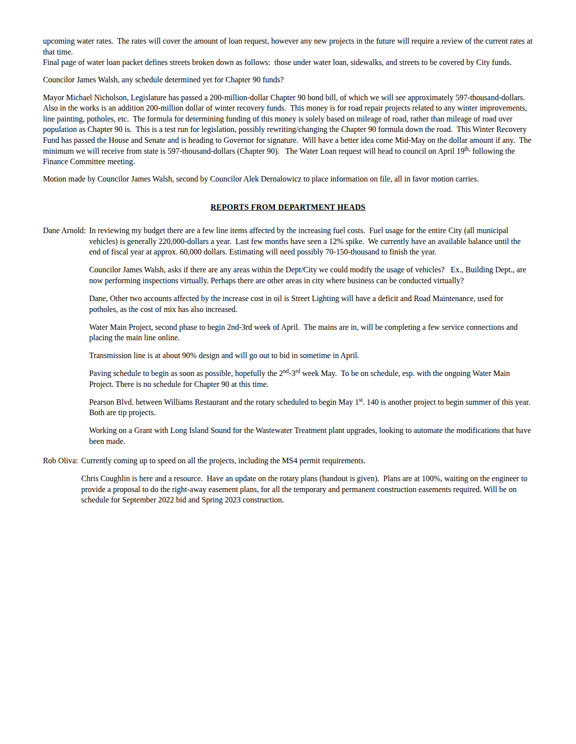upcoming water rates. The rates will cover the amount of loan request, however any new projects in the future will require a review of the current rates at that time.
Final page of water loan packet defines streets broken down as follows: those under water loan, sidewalks, and streets to be covered by City funds.
Councilor James Walsh, any schedule determined yet for Chapter 90 funds?
Mayor Michael Nicholson, Legislature has passed a 200-million-dollar Chapter 90 bond bill, of which we will see approximately 597-thousand-dollars. Also in the works is an addition 200-million dollar of winter recovery funds. This money is for road repair projects related to any winter improvements, line painting, potholes, etc. The formula for determining funding of this money is solely based on mileage of road, rather than mileage of road over population as Chapter 90 is. This is a test run for legislation, possibly rewriting/changing the Chapter 90 formula down the road. This Winter Recovery Fund has passed the House and Senate and is heading to Governor for signature. Will have a better idea come Mid-May on the dollar amount if any. The minimum we will receive from state is 597-thousand-dollars (Chapter 90). The Water Loan request will head to council on April 19th, following the Finance Committee meeting.
Motion made by Councilor James Walsh, second by Councilor Alek Dernalowicz to place information on file, all in favor motion carries.
REPORTS FROM DEPARTMENT HEADS
Dane Arnold:
In reviewing my budget there are a few line items affected by the increasing fuel costs. Fuel usage for the entire City (all municipal vehicles) is generally 220,000-dollars a year. Last few months have seen a 12% spike. We currently have an available balance until the end of fiscal year at approx. 60,000 dollars. Estimating will need possibly 70-150-thousand to finish the year.
Councilor James Walsh, asks if there are any areas within the Dept/City we could modify the usage of vehicles? Ex., Building Dept., are now performing inspections virtually. Perhaps there are other areas in city where business can be conducted virtually?
Dane, Other two accounts affected by the increase cost in oil is Street Lighting will have a deficit and Road Maintenance, used for potholes, as the cost of mix has also increased.
Water Main Project, second phase to begin 2nd-3rd week of April. The mains are in, will be completing a few service connections and placing the main line online.
Transmission line is at about 90% design and will go out to bid in sometime in April.
Paving schedule to begin as soon as possible, hopefully the 2nd-3rd week May. To be on schedule, esp. with the ongoing Water Main Project. There is no schedule for Chapter 90 at this time.
Pearson Blvd. between Williams Restaurant and the rotary scheduled to begin May 1st. 140 is another project to begin summer of this year. Both are tip projects.
Working on a Grant with Long Island Sound for the Wastewater Treatment plant upgrades, looking to automate the modifications that have been made.
Rob Oliva:
Currently coming up to speed on all the projects, including the MS4 permit requirements.
Chris Coughlin is here and a resource. Have an update on the rotary plans (handout is given). Plans are at 100%, waiting on the engineer to provide a proposal to do the right-away easement plans, for all the temporary and permanent construction easements required. Will be on schedule for September 2022 bid and Spring 2023 construction.